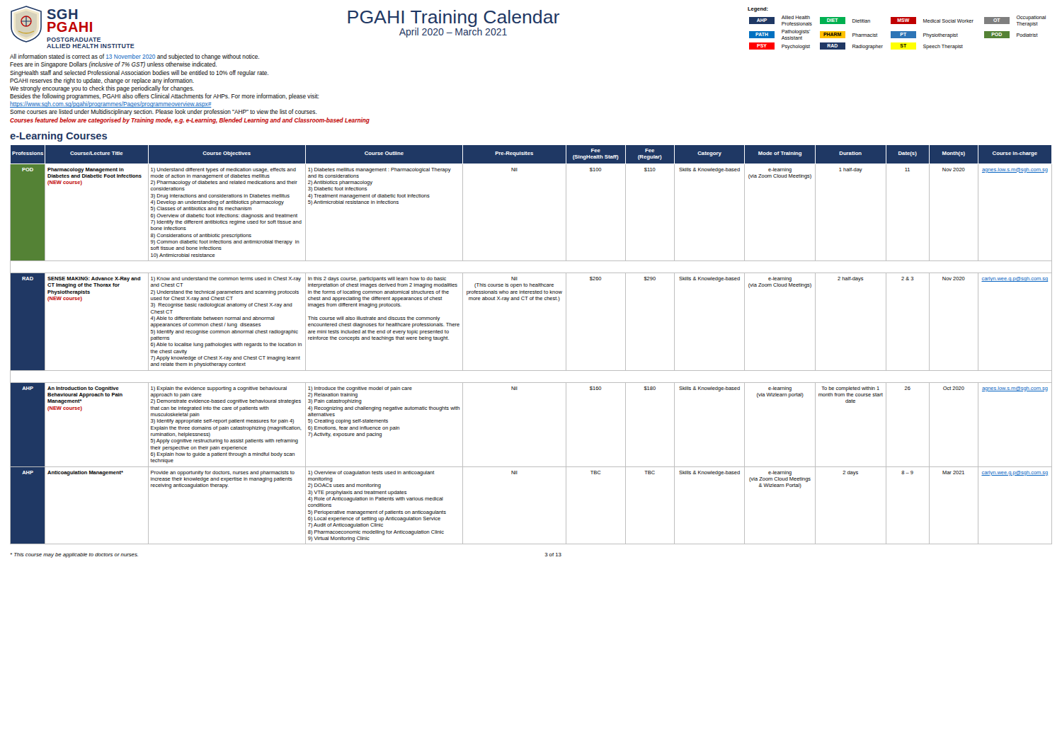SGH
PGAHI
POSTGRADUATE
ALLIED HEALTH INSTITUTE
PGAHI Training Calendar
April 2020 – March 2021
Legend:
| AHP | Allied Health Professionals | DIET | Dietitian | MSW | Medical Social Worker | OT | Occupational Therapist |
| PATH | Pathologists' Assistant | PHARM | Pharmacist | PT | Physiotherapist | POD | Podiatrist |
| PSY | Psychologist | RAD | Radiographer | ST | Speech Therapist | | |
All information stated is correct as of 13 November 2020 and subjected to change without notice.
Fees are in Singapore Dollars (inclusive of 7% GST) unless otherwise indicated.
SingHealth staff and selected Professional Association bodies will be entitled to 10% off regular rate.
PGAHI reserves the right to update, change or replace any information.
We strongly encourage you to check this page periodically for changes.
Besides the following programmes, PGAHI also offers Clinical Attachments for AHPs. For more information, please visit:
https://www.sgh.com.sg/pgahi/programmes/Pages/programmeoverview.aspx#
Some courses are listed under Multidisciplinary section. Please look under profession "AHP" to view the list of courses.
Courses featured below are categorised by Training mode, e.g. e-Learning, Blended Learning and and Classroom-based Learning
e-Learning Courses
| Professions | Course/Lecture Title | Course Objectives | Course Outline | Pre-Requisites | Fee (SingHealth Staff) | Fee (Regular) | Category | Mode of Training | Duration | Date(s) | Month(s) | Course in-charge |
| --- | --- | --- | --- | --- | --- | --- | --- | --- | --- | --- | --- | --- |
| POD | Pharmacology Management in Diabetes and Diabetic Foot Infections (NEW course) | 1) Understand different types of medication usage, effects and mode of action in management of diabetes mellitus 2) Pharmacology of diabetes and related medications and their considerations 3) Drug interactions and considerations in Diabetes mellitus 4) Develop an understanding of antibiotics pharmacology 5) Classes of antibiotics and its mechanism 6) Overview of diabetic foot infections: diagnosis and treatment 7) Identify the different antibiotics regime used for soft tissue and bone infections 8) Considerations of antibiotic prescriptions 9) Common diabetic foot infections and antimicrobial therapy in soft tissue and bone infections 10) Antimicrobial resistance | 1) Diabetes mellitus management : Pharmacological Therapy and its considerations 2) Antibiotics pharmacology 3) Diabetic foot infections 4) Treatment management of diabetic foot infections 5) Antimicrobial resistance in infections | Nil | $100 | $110 | Skills & Knowledge-based | e-learning (via Zoom Cloud Meetings) | 1 half-day | 11 | Nov 2020 | agnes.low.s.m@sgh.com.sg |
| RAD | SENSE MAKING: Advance X-Ray and CT Imaging of the Thorax for Physiotherapists (NEW course) | 1) Know and understand the common terms used in Chest X-ray and Chest CT 2) Understand the technical parameters and scanning protocols used for Chest X-ray and Chest CT 3) Recognise basic radiological anatomy of Chest X-ray and Chest CT 4) Able to differentiate between normal and abnormal appearances of common chest / lung diseases 5) Identify and recognise common abnormal chest radiographic patterns 6) Able to localise lung pathologies with regards to the location in the chest cavity 7) Apply knowledge of Chest X-ray and Chest CT imaging learnt and relate them in physiotherapy context | In this 2 days course, participants will learn how to do basic interpretation of chest images derived from 2 imaging modalities in the forms of locating common anatomical structures of the chest and appreciating the different appearances of chest images from different imaging protocols. This course will also illustrate and discuss the commonly encountered chest diagnoses for healthcare professionals. There are mini tests included at the end of every topic presented to reinforce the concepts and teachings that were being taught. | Nil (This course is open to healthcare professionals who are interested to know more about X-ray and CT of the chest.) | $260 | $290 | Skills & Knowledge-based | e-learning (via Zoom Cloud Meetings) | 2 half-days | 2 & 3 | Nov 2020 | carlyn.wee.g.p@sgh.com.sg |
| AHP | An Introduction to Cognitive Behavioural Approach to Pain Management* (NEW course) | 1) Explain the evidence supporting a cognitive behavioural approach to pain care 2) Demonstrate evidence-based cognitive behavioural strategies that can be integrated into the care of patients with musculoskeletal pain 3) Identify appropriate self-report patient measures for pain 4) Explain the three domains of pain catastrophizing (magnification, rumination, helplessness) 5) Apply cognitive restructuring to assist patients with reframing their perspective on their pain experience 6) Explain how to guide a patient through a mindful body scan technique | 1) Introduce the cognitive model of pain care 2) Relaxation training 3) Pain catastrophizing 4) Recognizing and challenging negative automatic thoughts with alternatives 5) Creating coping self-statements 6) Emotions, fear and influence on pain 7) Activity, exposure and pacing | Nil | $160 | $180 | Skills & Knowledge-based | e-learning (via Wizlearn portal) | To be completed within 1 month from the course start date | 26 | Oct 2020 | agnes.low.s.m@sgh.com.sg |
| AHP | Anticoagulation Management* | Provide an opportunity for doctors, nurses and pharmacists to increase their knowledge and expertise in managing patients receiving anticoagulation therapy. | 1) Overview of coagulation tests used in anticoagulant monitoring 2) DOACs uses and monitoring 3) VTE prophylaxis and treatment updates 4) Role of Anticoagulation in Patients with various medical conditions 5) Perioperative management of patients on anticoagulants 6) Local experience of setting up Anticoagulation Service 7) Audit of Anticoagulation Clinic 8) Pharmacoeconomic modelling for Anticoagulation Clinic 9) Virtual Monitoring Clinic | Nil | TBC | TBC | Skills & Knowledge-based | e-learning (via Zoom Cloud Meetings & Wizlearn Portal) | 2 days | 8 – 9 | Mar 2021 | carlyn.wee.g.p@sgh.com.sg |
* This course may be applicable to doctors or nurses.
3 of 13